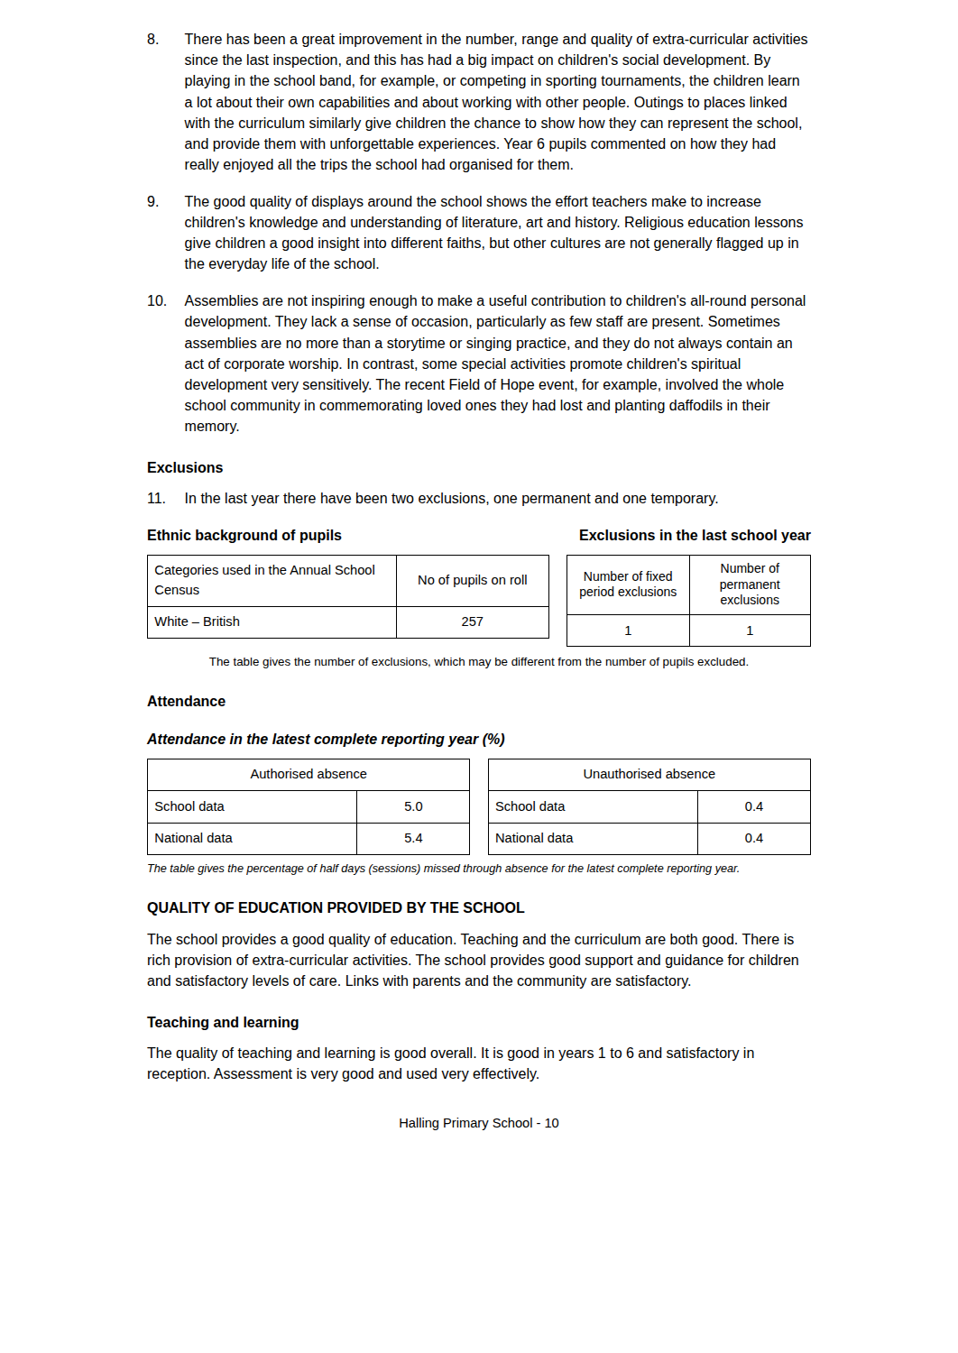8. There has been a great improvement in the number, range and quality of extra-curricular activities since the last inspection, and this has had a big impact on children's social development. By playing in the school band, for example, or competing in sporting tournaments, the children learn a lot about their own capabilities and about working with other people. Outings to places linked with the curriculum similarly give children the chance to show how they can represent the school, and provide them with unforgettable experiences. Year 6 pupils commented on how they had really enjoyed all the trips the school had organised for them.
9. The good quality of displays around the school shows the effort teachers make to increase children's knowledge and understanding of literature, art and history. Religious education lessons give children a good insight into different faiths, but other cultures are not generally flagged up in the everyday life of the school.
10. Assemblies are not inspiring enough to make a useful contribution to children's all-round personal development. They lack a sense of occasion, particularly as few staff are present. Sometimes assemblies are no more than a storytime or singing practice, and they do not always contain an act of corporate worship. In contrast, some special activities promote children's spiritual development very sensitively. The recent Field of Hope event, for example, involved the whole school community in commemorating loved ones they had lost and planting daffodils in their memory.
Exclusions
11. In the last year there have been two exclusions, one permanent and one temporary.
Ethnic background of pupils Exclusions in the last school year
| Categories used in the Annual School Census | No of pupils on roll |
| White – British | 257 |
| Number of fixed period exclusions | Number of permanent exclusions |
| 1 | 1 |
The table gives the number of exclusions, which may be different from the number of pupils excluded.
Attendance
Attendance in the latest complete reporting year (%)
| Authorised absence |
| School data | 5.0 |
| National data | 5.4 |
| Unauthorised absence |
| School data | 0.4 |
| National data | 0.4 |
The table gives the percentage of half days (sessions) missed through absence for the latest complete reporting year.
QUALITY OF EDUCATION PROVIDED BY THE SCHOOL
The school provides a good quality of education. Teaching and the curriculum are both good. There is rich provision of extra-curricular activities. The school provides good support and guidance for children and satisfactory levels of care. Links with parents and the community are satisfactory.
Teaching and learning
The quality of teaching and learning is good overall. It is good in years 1 to 6 and satisfactory in reception. Assessment is very good and used very effectively.
Halling Primary School - 10